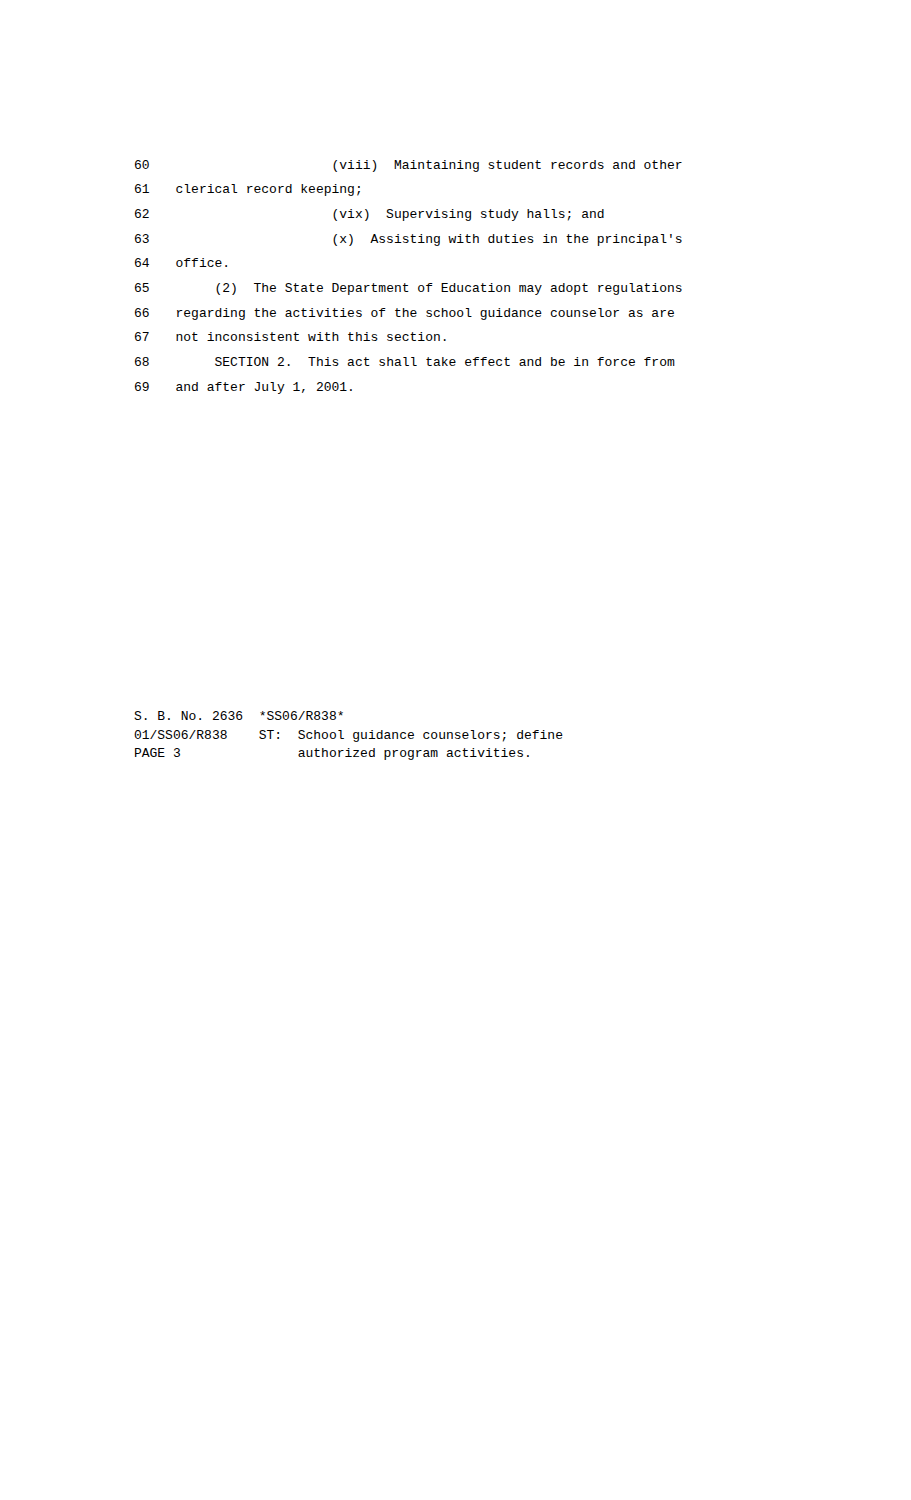| 60 | (viii) Maintaining student records and other |
| 61 | clerical record keeping; |
| 62 | (vix) Supervising study halls; and |
| 63 | (x) Assisting with duties in the principal's |
| 64 | office. |
| 65 | (2) The State Department of Education may adopt regulations |
| 66 | regarding the activities of the school guidance counselor as are |
| 67 | not inconsistent with this section. |
| 68 | SECTION 2. This act shall take effect and be in force from |
| 69 | and after July 1, 2001. |
| S. B. No. 2636 | *SS06/R838* |
| 01/SS06/R838 | ST: School guidance counselors; define |
| PAGE 3 | authorized program activities. |